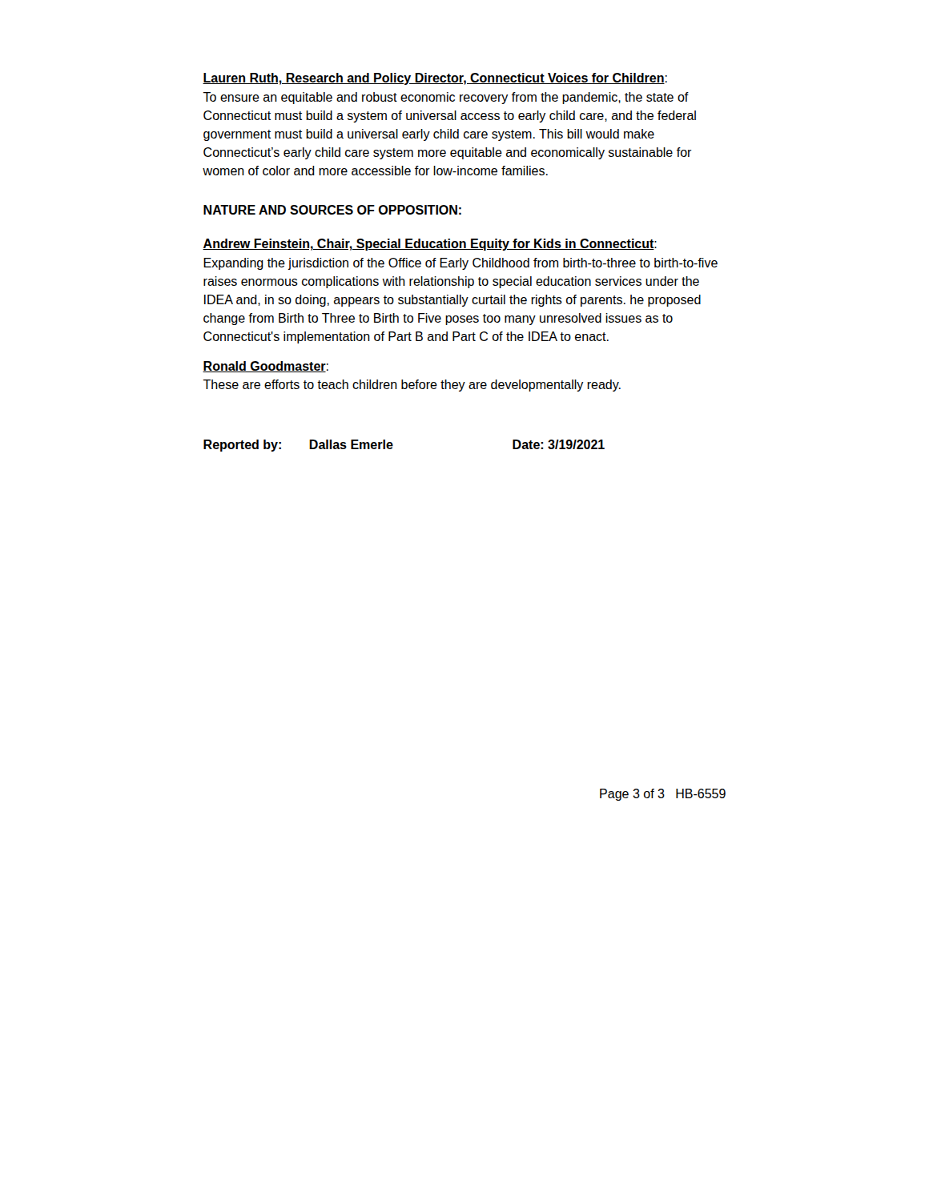Lauren Ruth, Research and Policy Director, Connecticut Voices for Children:
To ensure an equitable and robust economic recovery from the pandemic, the state of Connecticut must build a system of universal access to early child care, and the federal government must build a universal early child care system. This bill would make Connecticut’s early child care system more equitable and economically sustainable for women of color and more accessible for low-income families.
NATURE AND SOURCES OF OPPOSITION:
Andrew Feinstein, Chair, Special Education Equity for Kids in Connecticut:
Expanding the jurisdiction of the Office of Early Childhood from birth-to-three to birth-to-five raises enormous complications with relationship to special education services under the IDEA and, in so doing, appears to substantially curtail the rights of parents. he proposed change from Birth to Three to Birth to Five poses too many unresolved issues as to Connecticut's implementation of Part B and Part C of the IDEA to enact.
Ronald Goodmaster:
These are efforts to teach children before they are developmentally ready.
Reported by: Dallas Emerle Date: 3/19/2021
Page 3 of 3 HB-6559